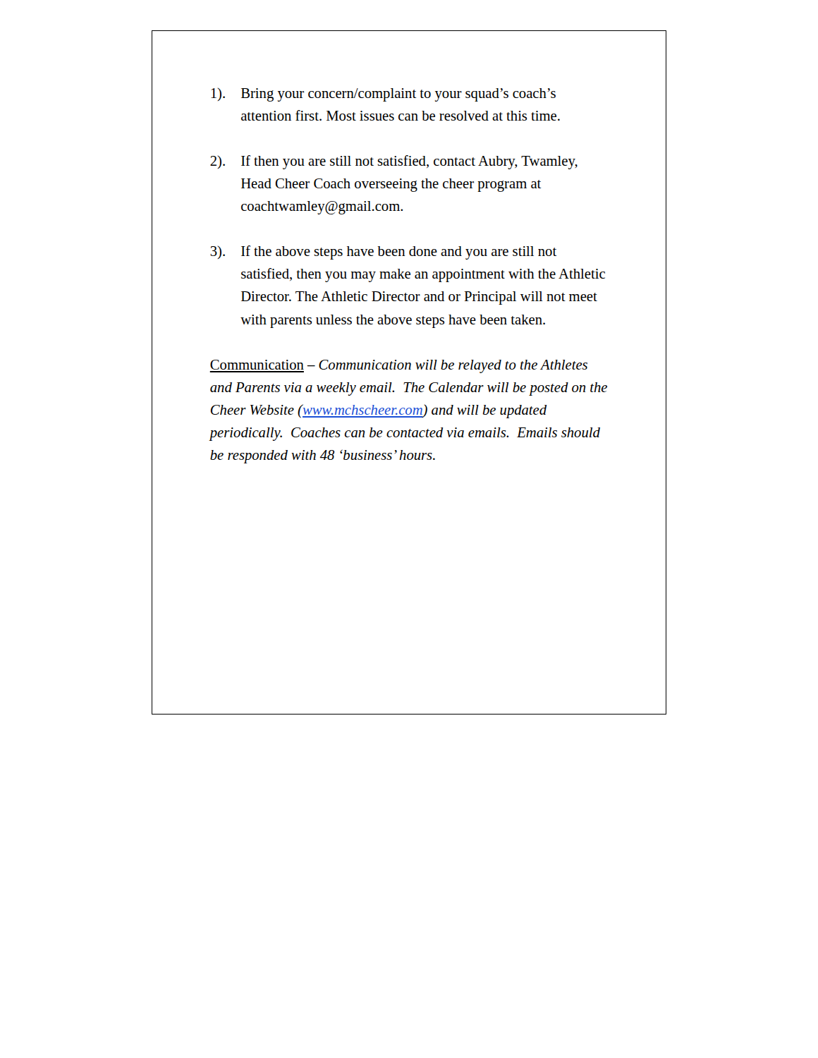1). Bring your concern/complaint to your squad’s coach’s attention first. Most issues can be resolved at this time.
2). If then you are still not satisfied, contact Aubry, Twamley, Head Cheer Coach overseeing the cheer program at coachtwamley@gmail.com.
3). If the above steps have been done and you are still not satisfied, then you may make an appointment with the Athletic Director. The Athletic Director and or Principal will not meet with parents unless the above steps have been taken.
Communication – Communication will be relayed to the Athletes and Parents via a weekly email. The Calendar will be posted on the Cheer Website (www.mchscheer.com) and will be updated periodically. Coaches can be contacted via emails. Emails should be responded with 48 ‘business’ hours.